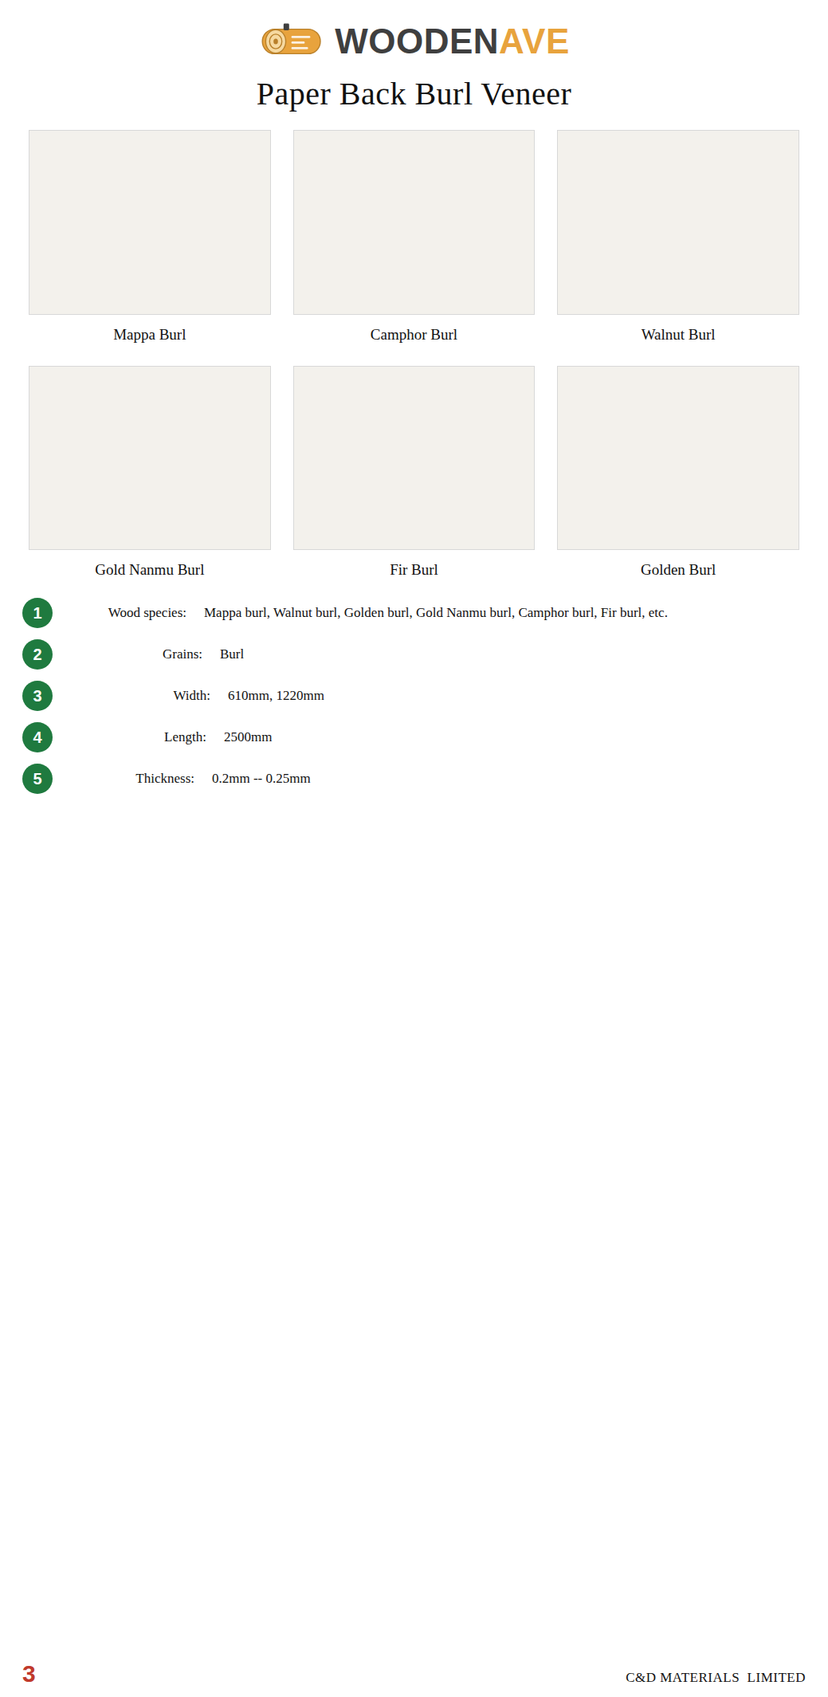WOODEN AVE
Paper Back Burl Veneer
Mappa Burl
Camphor Burl
Walnut Burl
Gold Nanmu Burl
Fir Burl
Golden Burl
1 Wood species: Mappa burl, Walnut burl, Golden burl, Gold Nanmu burl, Camphor burl, Fir burl, etc.
2 Grains: Burl
3 Width: 610mm, 1220mm
4 Length: 2500mm
5 Thickness: 0.2mm -- 0.25mm
3
C&D MATERIALS LIMITED